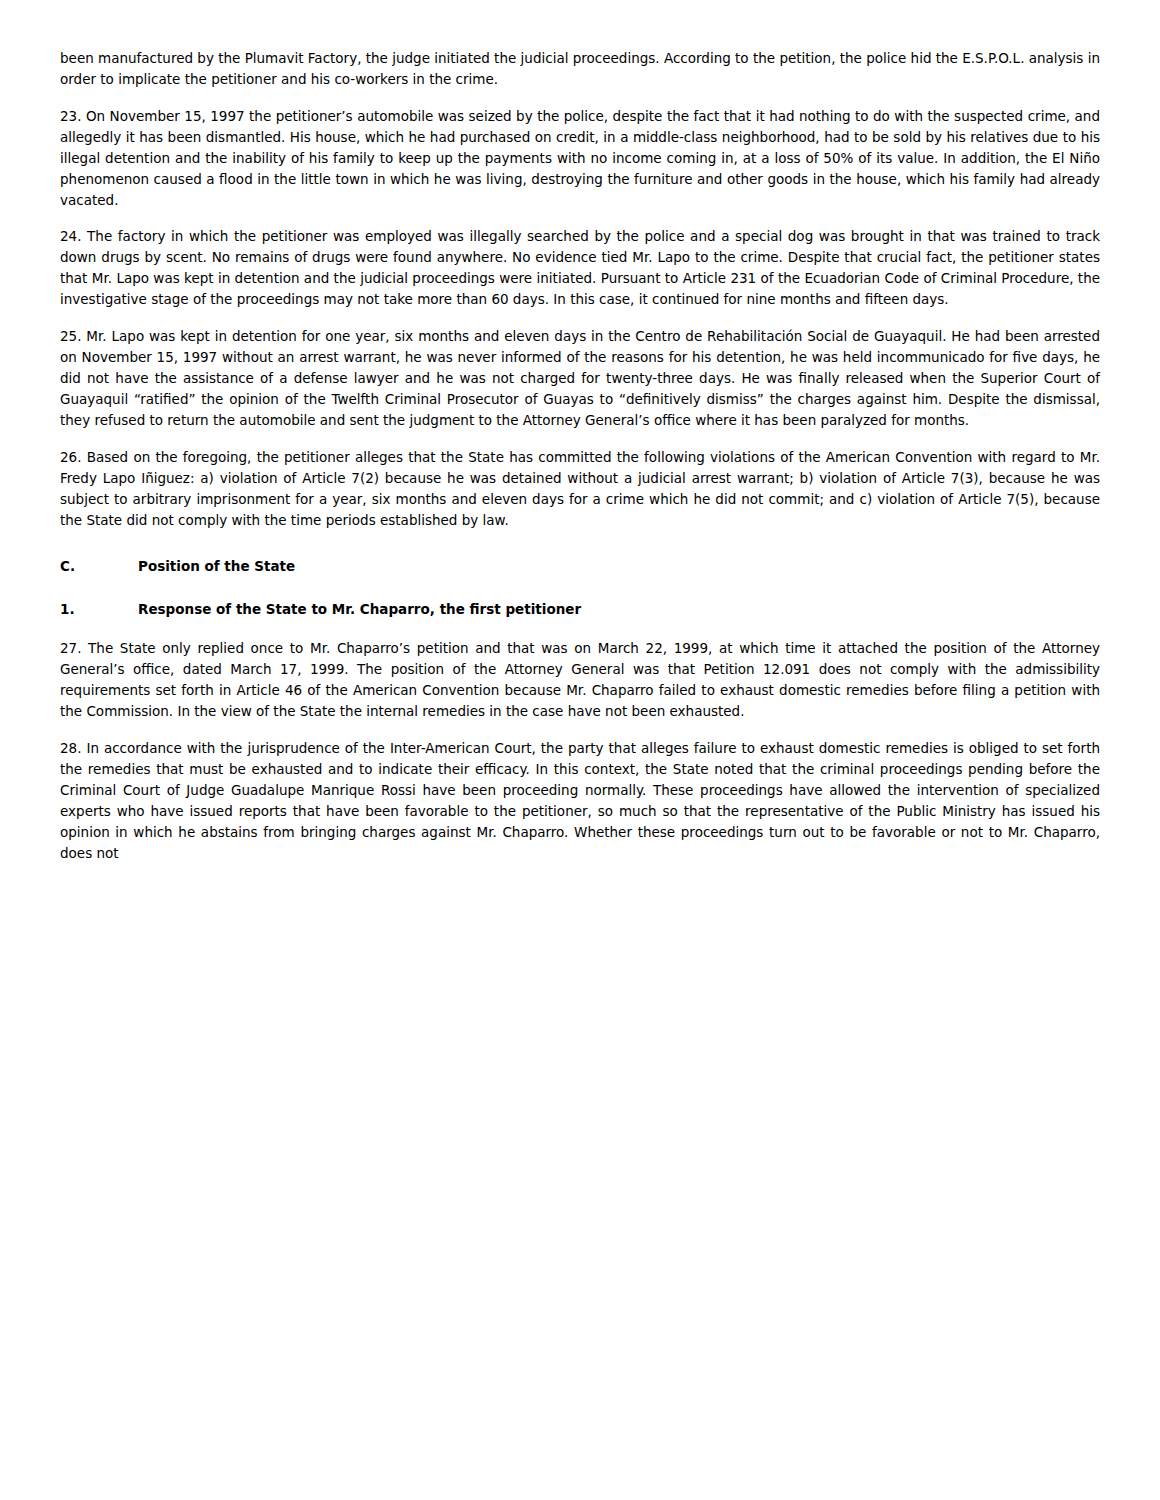been manufactured by the Plumavit Factory, the judge initiated the judicial proceedings. According to the petition, the police hid the E.S.P.O.L. analysis in order to implicate the petitioner and his co-workers in the crime.
23. On November 15, 1997 the petitioner’s automobile was seized by the police, despite the fact that it had nothing to do with the suspected crime, and allegedly it has been dismantled. His house, which he had purchased on credit, in a middle-class neighborhood, had to be sold by his relatives due to his illegal detention and the inability of his family to keep up the payments with no income coming in, at a loss of 50% of its value. In addition, the El Niño phenomenon caused a flood in the little town in which he was living, destroying the furniture and other goods in the house, which his family had already vacated.
24. The factory in which the petitioner was employed was illegally searched by the police and a special dog was brought in that was trained to track down drugs by scent. No remains of drugs were found anywhere. No evidence tied Mr. Lapo to the crime. Despite that crucial fact, the petitioner states that Mr. Lapo was kept in detention and the judicial proceedings were initiated. Pursuant to Article 231 of the Ecuadorian Code of Criminal Procedure, the investigative stage of the proceedings may not take more than 60 days. In this case, it continued for nine months and fifteen days.
25. Mr. Lapo was kept in detention for one year, six months and eleven days in the Centro de Rehabilitación Social de Guayaquil. He had been arrested on November 15, 1997 without an arrest warrant, he was never informed of the reasons for his detention, he was held incommunicado for five days, he did not have the assistance of a defense lawyer and he was not charged for twenty-three days. He was finally released when the Superior Court of Guayaquil “ratified” the opinion of the Twelfth Criminal Prosecutor of Guayas to “definitively dismiss” the charges against him. Despite the dismissal, they refused to return the automobile and sent the judgment to the Attorney General’s office where it has been paralyzed for months.
26. Based on the foregoing, the petitioner alleges that the State has committed the following violations of the American Convention with regard to Mr. Fredy Lapo Iñiguez: a) violation of Article 7(2) because he was detained without a judicial arrest warrant; b) violation of Article 7(3), because he was subject to arbitrary imprisonment for a year, six months and eleven days for a crime which he did not commit; and c) violation of Article 7(5), because the State did not comply with the time periods established by law.
C. Position of the State
1. Response of the State to Mr. Chaparro, the first petitioner
27. The State only replied once to Mr. Chaparro’s petition and that was on March 22, 1999, at which time it attached the position of the Attorney General’s office, dated March 17, 1999. The position of the Attorney General was that Petition 12.091 does not comply with the admissibility requirements set forth in Article 46 of the American Convention because Mr. Chaparro failed to exhaust domestic remedies before filing a petition with the Commission. In the view of the State the internal remedies in the case have not been exhausted.
28. In accordance with the jurisprudence of the Inter-American Court, the party that alleges failure to exhaust domestic remedies is obliged to set forth the remedies that must be exhausted and to indicate their efficacy. In this context, the State noted that the criminal proceedings pending before the Criminal Court of Judge Guadalupe Manrique Rossi have been proceeding normally. These proceedings have allowed the intervention of specialized experts who have issued reports that have been favorable to the petitioner, so much so that the representative of the Public Ministry has issued his opinion in which he abstains from bringing charges against Mr. Chaparro. Whether these proceedings turn out to be favorable or not to Mr. Chaparro, does not